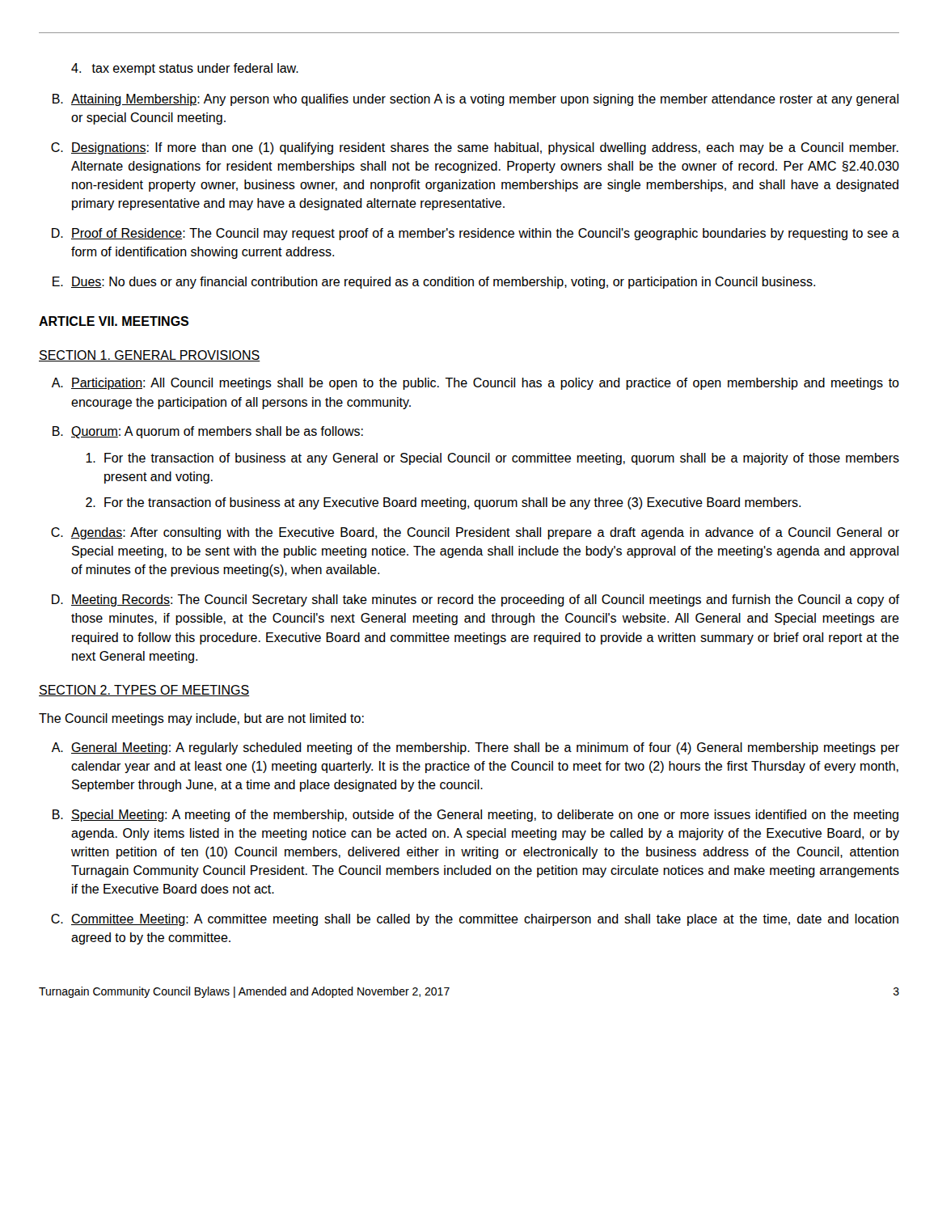4. tax exempt status under federal law.
Attaining Membership: Any person who qualifies under section A is a voting member upon signing the member attendance roster at any general or special Council meeting.
Designations: If more than one (1) qualifying resident shares the same habitual, physical dwelling address, each may be a Council member. Alternate designations for resident memberships shall not be recognized. Property owners shall be the owner of record. Per AMC §2.40.030 non-resident property owner, business owner, and nonprofit organization memberships are single memberships, and shall have a designated primary representative and may have a designated alternate representative.
Proof of Residence: The Council may request proof of a member's residence within the Council's geographic boundaries by requesting to see a form of identification showing current address.
Dues: No dues or any financial contribution are required as a condition of membership, voting, or participation in Council business.
ARTICLE VII. MEETINGS
SECTION 1. GENERAL PROVISIONS
Participation: All Council meetings shall be open to the public. The Council has a policy and practice of open membership and meetings to encourage the participation of all persons in the community.
Quorum: A quorum of members shall be as follows:
For the transaction of business at any General or Special Council or committee meeting, quorum shall be a majority of those members present and voting.
For the transaction of business at any Executive Board meeting, quorum shall be any three (3) Executive Board members.
Agendas: After consulting with the Executive Board, the Council President shall prepare a draft agenda in advance of a Council General or Special meeting, to be sent with the public meeting notice. The agenda shall include the body's approval of the meeting's agenda and approval of minutes of the previous meeting(s), when available.
Meeting Records: The Council Secretary shall take minutes or record the proceeding of all Council meetings and furnish the Council a copy of those minutes, if possible, at the Council's next General meeting and through the Council's website. All General and Special meetings are required to follow this procedure. Executive Board and committee meetings are required to provide a written summary or brief oral report at the next General meeting.
SECTION 2. TYPES OF MEETINGS
The Council meetings may include, but are not limited to:
General Meeting: A regularly scheduled meeting of the membership. There shall be a minimum of four (4) General membership meetings per calendar year and at least one (1) meeting quarterly. It is the practice of the Council to meet for two (2) hours the first Thursday of every month, September through June, at a time and place designated by the council.
Special Meeting: A meeting of the membership, outside of the General meeting, to deliberate on one or more issues identified on the meeting agenda. Only items listed in the meeting notice can be acted on. A special meeting may be called by a majority of the Executive Board, or by written petition of ten (10) Council members, delivered either in writing or electronically to the business address of the Council, attention Turnagain Community Council President. The Council members included on the petition may circulate notices and make meeting arrangements if the Executive Board does not act.
Committee Meeting: A committee meeting shall be called by the committee chairperson and shall take place at the time, date and location agreed to by the committee.
Turnagain Community Council Bylaws | Amended and Adopted November 2, 2017 3